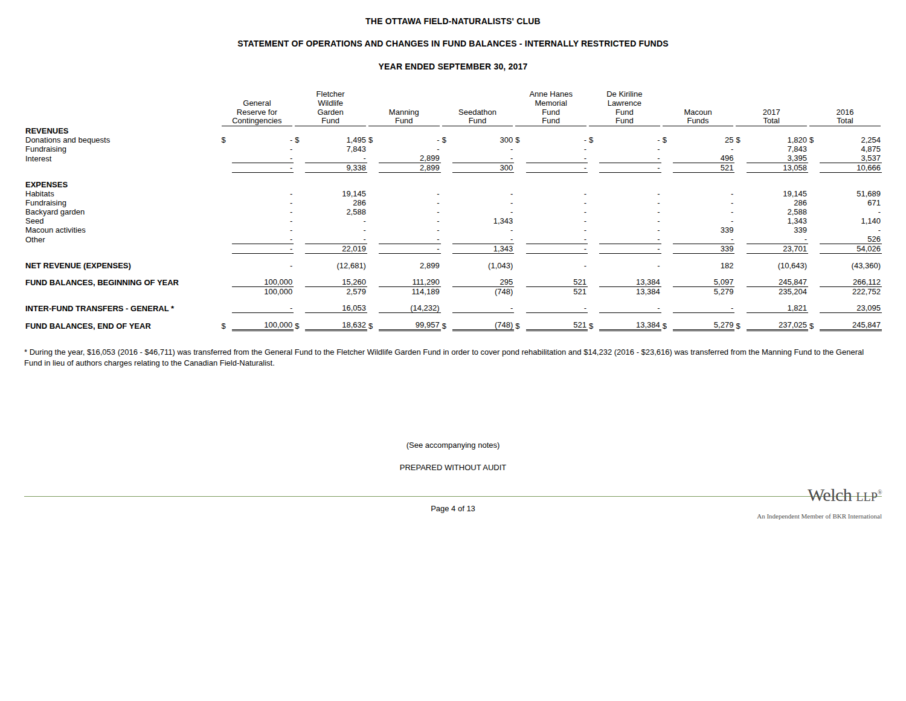THE OTTAWA FIELD-NATURALISTS' CLUB
STATEMENT OF OPERATIONS AND CHANGES IN FUND BALANCES - INTERNALLY RESTRICTED FUNDS
YEAR ENDED SEPTEMBER 30, 2017
| | | Fletcher | | | Anne Hanes | De Kiriline | | | |
| | General | Wildlife | | | Memorial | Lawrence | | | |
| | Reserve for | Garden | Manning | Seedathon | Fund | Fund | Macoun | 2017 | 2016 |
| | Contingencies | Fund | Fund | Fund | Fund | Fund | Funds | Total | Total |
| REVENUES | |
| Donations and bequests | $ | - | $ | 1,495 | $ | - | $ | 300 | $ | - | $ | - | $ | 25 | $ | 1,820 | $ | 2,254 |
| Fundraising | | - | | 7,843 | | - | | - | | - | | - | | - | | 7,843 | | 4,875 |
| Interest | | - | | - | | 2,899 | | - | | - | | - | | 496 | | 3,395 | | 3,537 |
| | | - | | 9,338 | | 2,899 | | 300 | | - | | - | | 521 | | 13,058 | | 10,666 |
| EXPENSES | |
| Habitats | | - | | 19,145 | | - | | - | | - | | - | | - | | 19,145 | | 51,689 |
| Fundraising | | - | | 286 | | - | | - | | - | | - | | - | | 286 | | 671 |
| Backyard garden | | - | | 2,588 | | - | | - | | - | | - | | - | | 2,588 | | - |
| Seed | | - | | - | | - | | 1,343 | | - | | - | | - | | 1,343 | | 1,140 |
| Macoun activities | | - | | - | | - | | - | | - | | - | | 339 | | 339 | | - |
| Other | | - | | - | | - | | - | | - | | - | | - | | - | | 526 |
| | | - | | 22,019 | | - | | 1,343 | | - | | - | | 339 | | 23,701 | | 54,026 |
| NET REVENUE (EXPENSES) | | - | | (12,681) | | 2,899 | | (1,043) | | - | | - | | 182 | | (10,643) | | (43,360) |
| FUND BALANCES, BEGINNING OF YEAR | | 100,000 | | 15,260 | | 111,290 | | 295 | | 521 | | 13,384 | | 5,097 | | 245,847 | | 266,112 |
| | | 100,000 | | 2,579 | | 114,189 | | (748) | | 521 | | 13,384 | | 5,279 | | 235,204 | | 222,752 |
| INTER-FUND TRANSFERS - GENERAL * | | - | | 16,053 | | (14,232) | | - | | - | | - | | - | | 1,821 | | 23,095 |
| FUND BALANCES, END OF YEAR | $ | 100,000 | $ | 18,632 | $ | 99,957 | $ | (748) | $ | 521 | $ | 13,384 | $ | 5,279 | $ | 237,025 | $ | 245,847 |
* During the year, $16,053 (2016 - $46,711) was transferred from the General Fund to the Fletcher Wildlife Garden Fund in order to cover pond rehabilitation and $14,232 (2016 - $23,616) was transferred from the Manning Fund to the General Fund in lieu of authors charges relating to the Canadian Field-Naturalist.
(See accompanying notes)
PREPARED WITHOUT AUDIT
Welch LLP®
An Independent Member of BKR International
Page 4 of 13